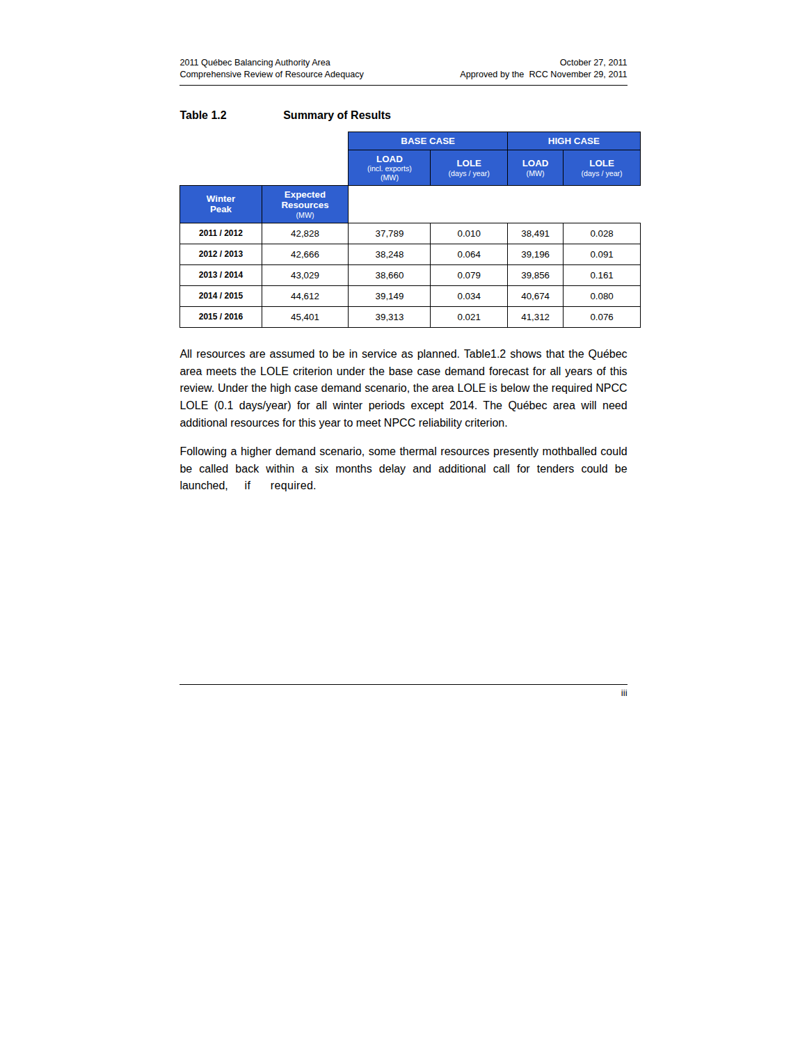2011 Québec Balancing Authority Area
Comprehensive Review of Resource Adequacy
October 27, 2011
Approved by the RCC November 29, 2011
Table 1.2 Summary of Results
| | BASE CASE | HIGH CASE |
| --- | --- | --- |
| LOAD (incl. exports) (MW) | LOLE (days / year) | LOAD (MW) | LOLE (days / year) |
| Winter Peak | Expected Resources (MW) | |
| 2011 / 2012 | 42,828 | 37,789 | 0.010 | 38,491 | 0.028 |
| 2012 / 2013 | 42,666 | 38,248 | 0.064 | 39,196 | 0.091 |
| 2013 / 2014 | 43,029 | 38,660 | 0.079 | 39,856 | 0.161 |
| 2014 / 2015 | 44,612 | 39,149 | 0.034 | 40,674 | 0.080 |
| 2015 / 2016 | 45,401 | 39,313 | 0.021 | 41,312 | 0.076 |
All resources are assumed to be in service as planned. Table1.2 shows that the Québec area meets the LOLE criterion under the base case demand forecast for all years of this review. Under the high case demand scenario, the area LOLE is below the required NPCC LOLE (0.1 days/year) for all winter periods except 2014. The Québec area will need additional resources for this year to meet NPCC reliability criterion.
Following a higher demand scenario, some thermal resources presently mothballed could be called back within a six months delay and additional call for tenders could be launched, if required.
iii